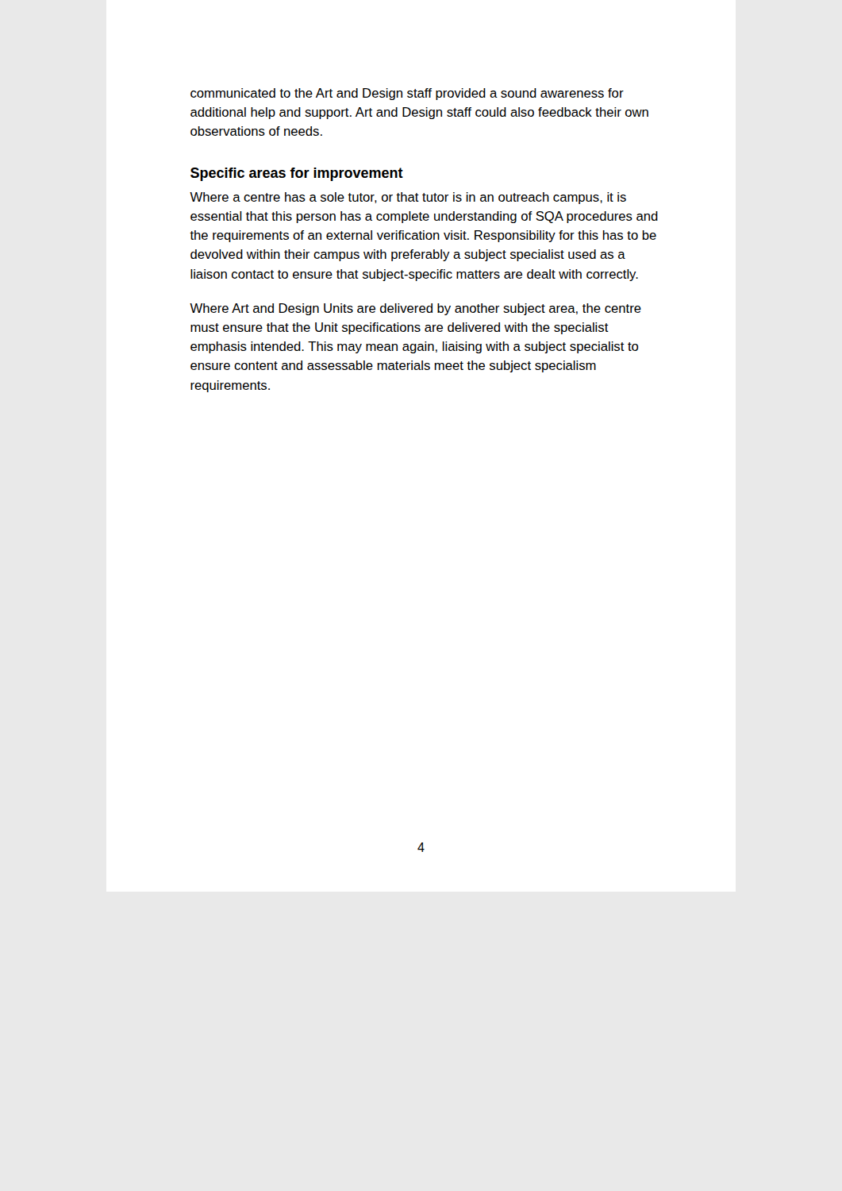communicated to the Art and Design staff provided a sound awareness for additional help and support. Art and Design staff could also feedback their own observations of needs.
Specific areas for improvement
Where a centre has a sole tutor, or that tutor is in an outreach campus, it is essential that this person has a complete understanding of SQA procedures and the requirements of an external verification visit. Responsibility for this has to be devolved within their campus with preferably a subject specialist used as a liaison contact to ensure that subject-specific matters are dealt with correctly.
Where Art and Design Units are delivered by another subject area, the centre must ensure that the Unit specifications are delivered with the specialist emphasis intended. This may mean again, liaising with a subject specialist to ensure content and assessable materials meet the subject specialism requirements.
4